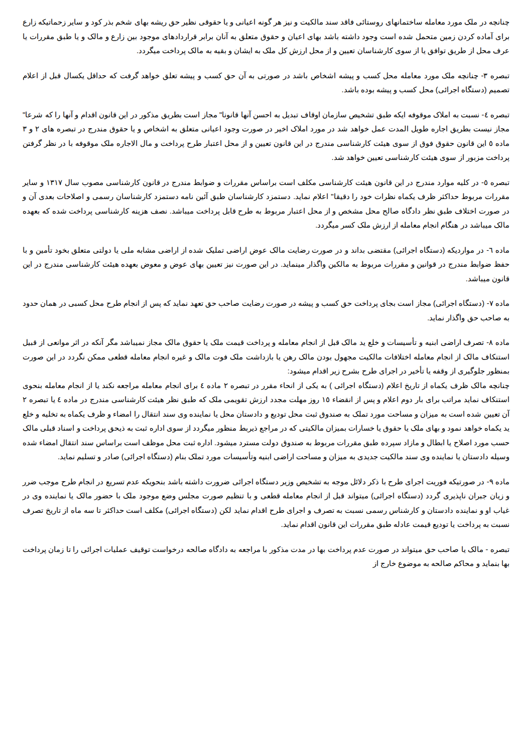چنانچه در ملک مورد معامله ساختمانهای روستائی فاقد سند مالکیت و نیز هر گونه اعیانی و یا حقوقی نظیر حق ریشه بهای شخم بذر کود و سایر زحماتیکه زارع برای آماده کردن زمین متحمل شده است وجود داشته باشد بهای اعیان و حقوق متعلق به آنان برابر قراردادهای موجود بین زارع و مالک و یا طبق مقررات یا عرف محل از طریق توافق یا از سوی کارشناسان تعیین و از محل ارزش کل ملک به ایشان و بقیه به مالک پرداخت میگردد.
تبصره ۳- چنانچه ملک مورد معامله محل کسب و پیشه اشخاص باشد در صورتی به آن حق کسب و پیشه تعلق خواهد گرفت که حداقل یکسال قبل از اعلام تصمیم (دستگاه اجرائی) محل کسب و پیشه بوده باشد.
تبصره ٤- نسبت به املاک موقوفه ایکه طبق تشخیص سازمان اوقاف تبدیل به احسن آنها قانونا" مجاز است بطریق مذکور در این قانون اقدام و آنها را که شرعا" مجاز نیست بطریق اجاره طویل المدت عمل خواهد شد در مورد املاک اخیر در صورت وجود اعیانی متعلق به اشخاص و یا حقوق مندرج در تبصره های ۲ و ۳ ماده ٥ این قانون حقوق فوق از سوی هیئت کارشناسی مندرج در این قانون تعیین و از محل اعتبار طرح پرداخت و مال الاجاره ملک موقوفه با در نظر گرفتن پرداخت مزبور از سوی هیئت کارشناسی تعیین خواهد شد.
تبصره ٥- در کلیه موارد مندرج در این قانون هیئت کارشناسی مکلف است براساس مقررات و ضوابط مندرج در قانون کارشناسی مصوب سال ۱۳۱۷ و سایر مقررات مربوط حداکثر ظرف یکماه نظرات خود را دقیقا" اعلام نماید. دستمزد کارشناسان طبق آئین نامه دستمزد کارشناسان رسمی و اصلاحات بعدی آن و در صورت اختلاف طبق نظر دادگاه صالح محل مشخص و از محل اعتبار مربوط به طرح قابل پرداخت میباشد. نصف هزینه کارشناسی پرداخت شده که بعهده مالک میباشد در هنگام انجام معامله از ارزش ملک کسر میگردد.
ماده ٦- در مواردیکه (دستگاه اجرائی) مقتضی بداند و در صورت رضایت مالک عوض اراضی تملیک شده از اراضی مشابه ملی یا دولتی متعلق بخود تأمین و با حفظ ضوابط مندرج در قوانین و مقررات مربوط به مالکین واگذار مینماید. در این صورت نیز تعیین بهای عوض و معوض بعهده هیئت کارشناسی مندرج در این قانون میباشد.
ماده ۷- (دستگاه اجرائی) مجاز است بجای پرداخت حق کسب و پیشه در صورت رضایت صاحب حق تعهد نماید که پس از انجام طرح محل کسبی در همان حدود به صاحب حق واگذار نماید.
ماده ۸- تصرف اراضی ابنیه و تأسیسات و خلع ید مالک قبل از انجام معامله و پرداخت قیمت ملک یا حقوق مالک مجاز نمیباشد مگر آنکه در اثر موانعی از قبیل استنکاف مالک از انجام معامله اختلافات مالکیت مجهول بودن مالک رهن یا بازداشت ملک فوت مالک و غیره انجام معامله قطعی ممکن نگردد در این صورت بمنظور جلوگیری از وقفه یا تأخیر در اجرای طرح بشرح زیر اقدام میشود:
چنانچه مالک ظرف یکماه از تاریخ اعلام (دستگاه اجرائی ) به یکی از انحاء مقرر در تبصره ۲ ماده ٤ برای انجام معامله مراجعه نکند یا از انجام معامله بنحوی استنکاف نماید مراتب برای بار دوم اعلام و پس از انقضاء ۱٥ روز مهلت مجدد ارزش تقویمی ملک که طبق نظر هیئت کارشناسی مندرج در ماده ٤ یا تبصره ۲ آن تعیین شده است به میزان و مساحت مورد تملک به صندوق ثبت محل تودیع و دادستان محل یا نماینده وی سند انتقال را امضاء و ظرف یکماه به تخلیه و خلع ید یکماه خواهد نمود و بهای ملک یا حقوق یا خسارات بمیزان مالکیتی که در مراجع ذیربط منظور میگردد از سوی اداره ثبت به ذیحق پرداخت و اسناد قبلی مالک حسب مورد اصلاح یا ابطال و مازاد سپرده طبق مقررات مربوط به صندوق دولت مسترد میشود. اداره ثبت محل موظف است براساس سند انتقال امضاء شده وسیله دادستان یا نماینده وی سند مالکیت جدیدی به میزان و مساحت اراضی ابنیه وتأسیسات مورد تملک بنام (دستگاه اجرائی) صادر و تسلیم نماید.
ماده ۹- در صورتیکه فوریت اجرای طرح با ذکر دلائل موجه به تشخیص وزیر دستگاه اجرائی ضرورت داشته باشد بنحویکه عدم تسریع در انجام طرح موجب ضرر و زیان جبران ناپذیری گردد (دستگاه اجرائی) میتواند قبل از انجام معامله قطعی و با تنظیم صورت مجلس وضع موجود ملک با حضور مالک یا نماینده وی در غیاب او و نماینده دادستان و کارشناس رسمی نسبت به تصرف و اجرای طرح اقدام نماید لکن (دستگاه اجرائی) مکلف است حداکثر تا سه ماه از تاریخ تصرف نسبت به پرداخت یا تودیع قیمت عادله طبق مقررات این قانون اقدام نماید.
تبصره - مالک یا صاحب حق میتواند در صورت عدم پرداخت بها در مدت مذکور با مراجعه به دادگاه صالحه درخواست توقیف عملیات اجرائی را تا زمان پرداخت بها بنماید و محاکم صالحه به موضوع خارج از